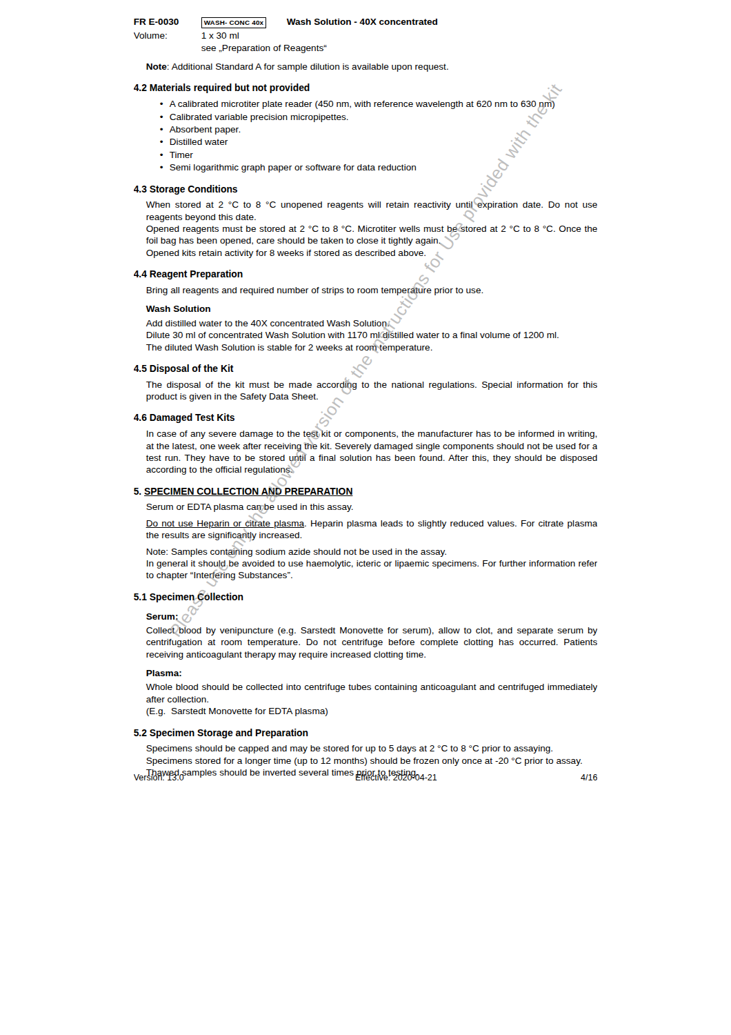Please use only the allowed version of the Instructions for Use provided with the kit
FR E-0030
WASH- CONC 40x
Wash Solution - 40X concentrated
Volume:
1 x 30 ml
see „Preparation of Reagents“
Note: Additional Standard A for sample dilution is available upon request.
4.2 Materials required but not provided
A calibrated microtiter plate reader (450 nm, with reference wavelength at 620 nm to 630 nm)
Calibrated variable precision micropipettes.
Absorbent paper.
Distilled water
Timer
Semi logarithmic graph paper or software for data reduction
4.3 Storage Conditions
When stored at 2 °C to 8 °C unopened reagents will retain reactivity until expiration date. Do not use reagents beyond this date.
Opened reagents must be stored at 2 °C to 8 °C. Microtiter wells must be stored at 2 °C to 8 °C. Once the foil bag has been opened, care should be taken to close it tightly again.
Opened kits retain activity for 8 weeks if stored as described above.
4.4 Reagent Preparation
Bring all reagents and required number of strips to room temperature prior to use.
Wash Solution
Add distilled water to the 40X concentrated Wash Solution.
Dilute 30 ml of concentrated Wash Solution with 1170 ml distilled water to a final volume of 1200 ml.
The diluted Wash Solution is stable for 2 weeks at room temperature.
4.5 Disposal of the Kit
The disposal of the kit must be made according to the national regulations. Special information for this product is given in the Safety Data Sheet.
4.6 Damaged Test Kits
In case of any severe damage to the test kit or components, the manufacturer has to be informed in writing, at the latest, one week after receiving the kit. Severely damaged single components should not be used for a test run. They have to be stored until a final solution has been found. After this, they should be disposed according to the official regulations.
5. SPECIMEN COLLECTION AND PREPARATION
Serum or EDTA plasma can be used in this assay.
Do not use Heparin or citrate plasma. Heparin plasma leads to slightly reduced values. For citrate plasma the results are significantly increased.
Note: Samples containing sodium azide should not be used in the assay.
In general it should be avoided to use haemolytic, icteric or lipaemic specimens. For further information refer to chapter “Interfering Substances”.
5.1 Specimen Collection
Serum:
Collect blood by venipuncture (e.g. Sarstedt Monovette for serum), allow to clot, and separate serum by centrifugation at room temperature. Do not centrifuge before complete clotting has occurred. Patients receiving anticoagulant therapy may require increased clotting time.
Plasma:
Whole blood should be collected into centrifuge tubes containing anticoagulant and centrifuged immediately after collection.
(E.g. Sarstedt Monovette for EDTA plasma)
5.2 Specimen Storage and Preparation
Specimens should be capped and may be stored for up to 5 days at 2 °C to 8 °C prior to assaying.
Specimens stored for a longer time (up to 12 months) should be frozen only once at -20 °C prior to assay.
Thawed samples should be inverted several times prior to testing.
Version: 13.0
Effective: 2020-04-21
4/16